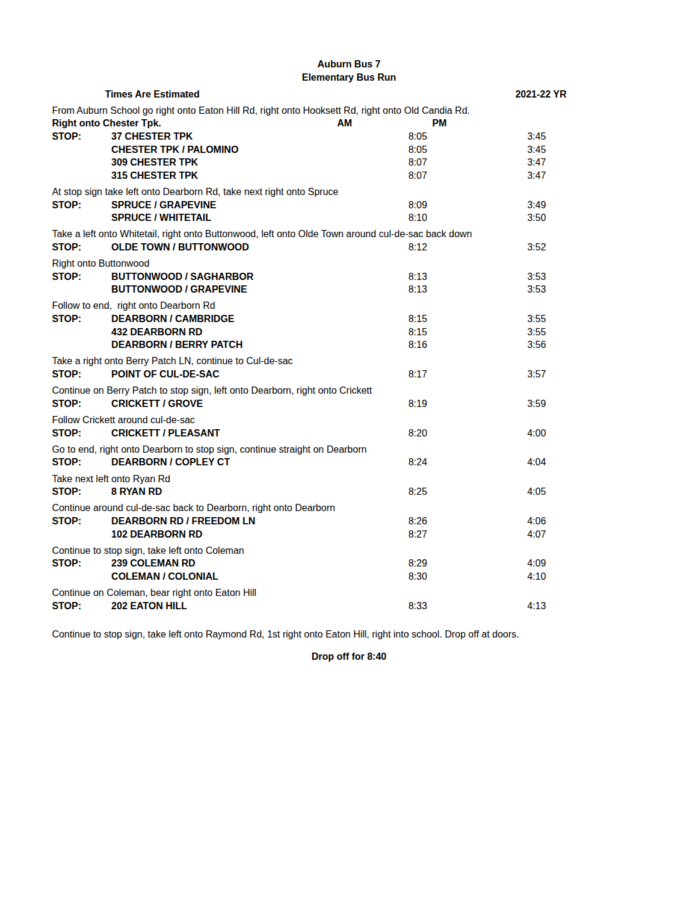Auburn Bus 7 Elementary Bus Run
Times Are Estimated 2021-22 YR
From Auburn School go right onto Eaton Hill Rd, right onto Hooksett Rd, right onto Old Candia Rd.
Right onto Chester Tpk. AM PM
| STOP: | 37 CHESTER TPK | 8:05 | 3:45 |
| | CHESTER TPK / PALOMINO | 8:05 | 3:45 |
| | 309 CHESTER TPK | 8:07 | 3:47 |
| | 315 CHESTER TPK | 8:07 | 3:47 |
At stop sign take left onto Dearborn Rd, take next right onto Spruce
| STOP: | SPRUCE / GRAPEVINE | 8:09 | 3:49 |
| | SPRUCE / WHITETAIL | 8:10 | 3:50 |
Take a left onto Whitetail, right onto Buttonwood, left onto Olde Town around cul-de-sac back down
| STOP: | OLDE TOWN / BUTTONWOOD | 8:12 | 3:52 |
Right onto Buttonwood
| STOP: | BUTTONWOOD / SAGHARBOR | 8:13 | 3:53 |
| | BUTTONWOOD / GRAPEVINE | 8:13 | 3:53 |
Follow to end, right onto Dearborn Rd
| STOP: | DEARBORN / CAMBRIDGE | 8:15 | 3:55 |
| | 432 DEARBORN RD | 8:15 | 3:55 |
| | DEARBORN / BERRY PATCH | 8:16 | 3:56 |
Take a right onto Berry Patch LN, continue to Cul-de-sac
| STOP: | POINT OF CUL-DE-SAC | 8:17 | 3:57 |
Continue on Berry Patch to stop sign, left onto Dearborn, right onto Crickett
| STOP: | CRICKETT / GROVE | 8:19 | 3:59 |
Follow Crickett around cul-de-sac
| STOP: | CRICKETT / PLEASANT | 8:20 | 4:00 |
Go to end, right onto Dearborn to stop sign, continue straight on Dearborn
| STOP: | DEARBORN / COPLEY CT | 8:24 | 4:04 |
Take next left onto Ryan Rd
| STOP: | 8 RYAN RD | 8:25 | 4:05 |
Continue around cul-de-sac back to Dearborn, right onto Dearborn
| STOP: | DEARBORN RD / FREEDOM LN | 8:26 | 4:06 |
| | 102 DEARBORN RD | 8:27 | 4:07 |
Continue to stop sign, take left onto Coleman
| STOP: | 239 COLEMAN RD | 8:29 | 4:09 |
| | COLEMAN / COLONIAL | 8:30 | 4:10 |
Continue on Coleman, bear right onto Eaton Hill
| STOP: | 202 EATON HILL | 8:33 | 4:13 |
Continue to stop sign, take left onto Raymond Rd, 1st right onto Eaton Hill, right into school. Drop off at doors.
Drop off for 8:40